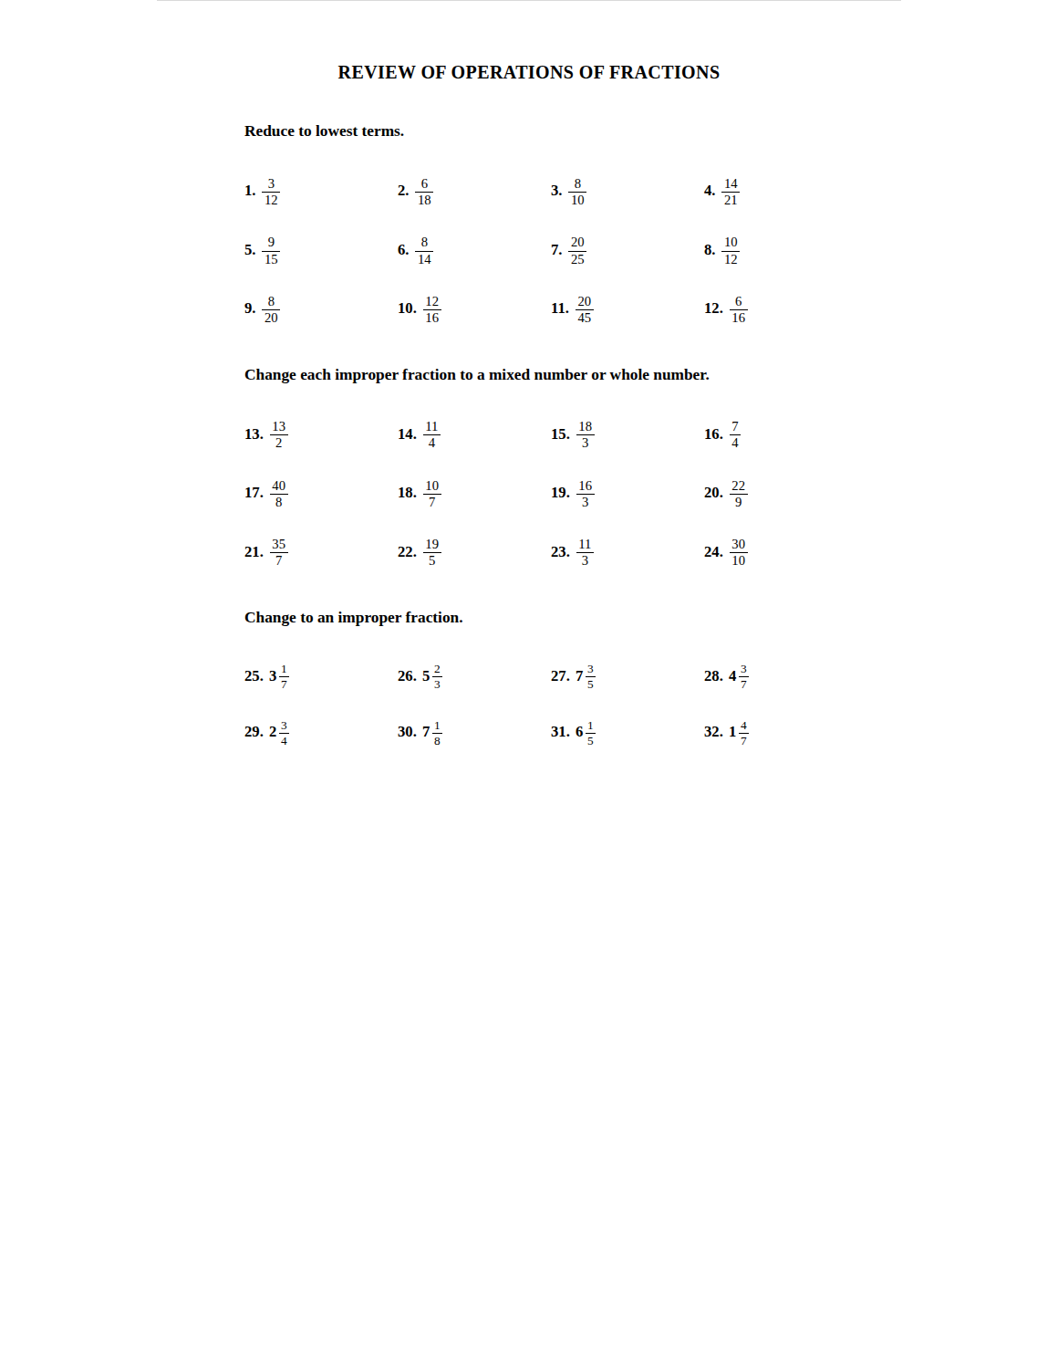REVIEW OF OPERATIONS OF FRACTIONS
Reduce to lowest terms.
| 1. 3 12 | 2. 6 18 | 3. 8 10 | 4. 14 21 |
| 5. 9 15 | 6. 8 14 | 7. 20 25 | 8. 10 12 |
| 9. 8 20 | 10. 12 16 | 11. 20 45 | 12. 6 16 |
Change each improper fraction to a mixed number or whole number.
| 13. 13 2 | 14. 11 4 | 15. 18 3 | 16. 7 4 |
| 17. 40 8 | 18. 10 7 | 19. 16 3 | 20. 22 9 |
| 21. 35 7 | 22. 19 5 | 23. 11 3 | 24. 30 10 |
Change to an improper fraction.
| 25. 3 1 7 | 26. 5 2 3 | 27. 7 3 5 | 28. 4 3 7 |
| 29. 2 3 4 | 30. 7 1 8 | 31. 6 1 5 | 32. 1 4 7 |